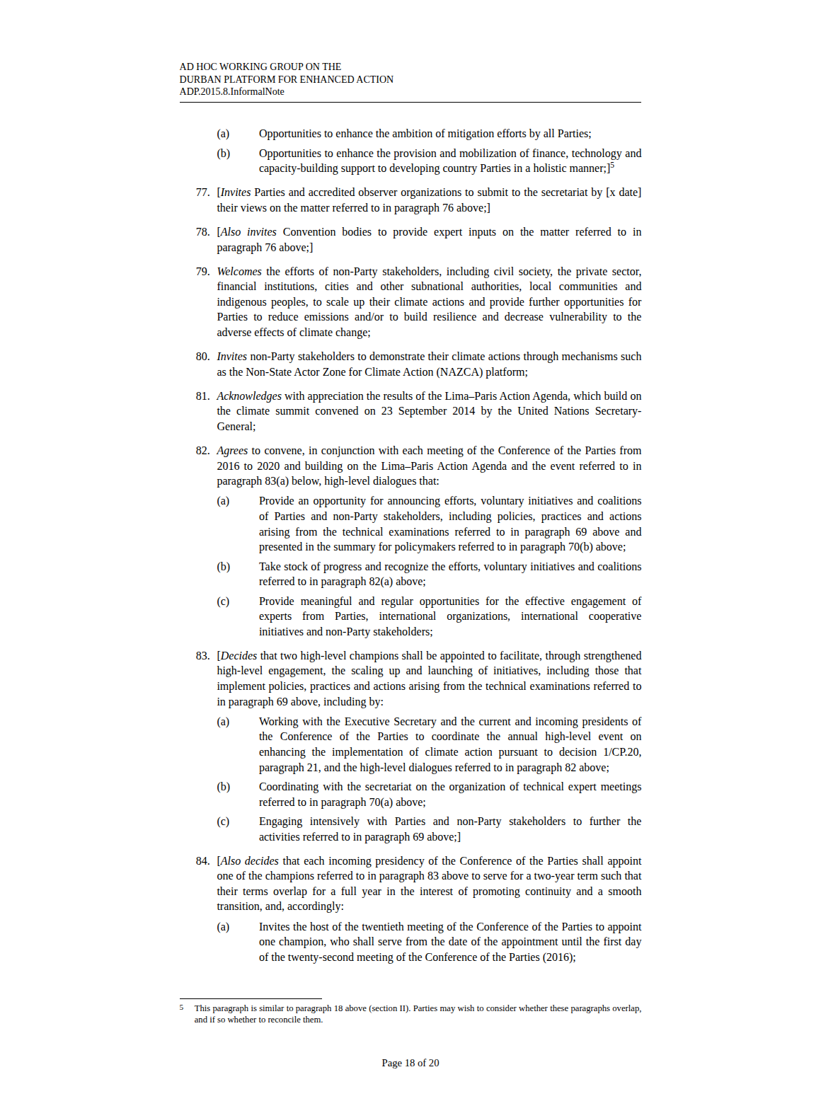AD HOC WORKING GROUP ON THE
DURBAN PLATFORM FOR ENHANCED ACTION
ADP.2015.8.InformalNote
(a) Opportunities to enhance the ambition of mitigation efforts by all Parties;
(b) Opportunities to enhance the provision and mobilization of finance, technology and capacity-building support to developing country Parties in a holistic manner;]5
[Invites Parties and accredited observer organizations to submit to the secretariat by [x date] their views on the matter referred to in paragraph 76 above;]
[Also invites Convention bodies to provide expert inputs on the matter referred to in paragraph 76 above;]
Welcomes the efforts of non-Party stakeholders, including civil society, the private sector, financial institutions, cities and other subnational authorities, local communities and indigenous peoples, to scale up their climate actions and provide further opportunities for Parties to reduce emissions and/or to build resilience and decrease vulnerability to the adverse effects of climate change;
Invites non-Party stakeholders to demonstrate their climate actions through mechanisms such as the Non-State Actor Zone for Climate Action (NAZCA) platform;
Acknowledges with appreciation the results of the Lima–Paris Action Agenda, which build on the climate summit convened on 23 September 2014 by the United Nations Secretary-General;
Agrees to convene, in conjunction with each meeting of the Conference of the Parties from 2016 to 2020 and building on the Lima–Paris Action Agenda and the event referred to in paragraph 83(a) below, high-level dialogues that:
(a) Provide an opportunity for announcing efforts, voluntary initiatives and coalitions of Parties and non-Party stakeholders, including policies, practices and actions arising from the technical examinations referred to in paragraph 69 above and presented in the summary for policymakers referred to in paragraph 70(b) above;
(b) Take stock of progress and recognize the efforts, voluntary initiatives and coalitions referred to in paragraph 82(a) above;
(c) Provide meaningful and regular opportunities for the effective engagement of experts from Parties, international organizations, international cooperative initiatives and non-Party stakeholders;
[Decides that two high-level champions shall be appointed to facilitate, through strengthened high-level engagement, the scaling up and launching of initiatives, including those that implement policies, practices and actions arising from the technical examinations referred to in paragraph 69 above, including by:
(a) Working with the Executive Secretary and the current and incoming presidents of the Conference of the Parties to coordinate the annual high-level event on enhancing the implementation of climate action pursuant to decision 1/CP.20, paragraph 21, and the high-level dialogues referred to in paragraph 82 above;
(b) Coordinating with the secretariat on the organization of technical expert meetings referred to in paragraph 70(a) above;
(c) Engaging intensively with Parties and non-Party stakeholders to further the activities referred to in paragraph 69 above;]
[Also decides that each incoming presidency of the Conference of the Parties shall appoint one of the champions referred to in paragraph 83 above to serve for a two-year term such that their terms overlap for a full year in the interest of promoting continuity and a smooth transition, and, accordingly:
(a) Invites the host of the twentieth meeting of the Conference of the Parties to appoint one champion, who shall serve from the date of the appointment until the first day of the twenty-second meeting of the Conference of the Parties (2016);
5 This paragraph is similar to paragraph 18 above (section II). Parties may wish to consider whether these paragraphs overlap, and if so whether to reconcile them.
Page 18 of 20